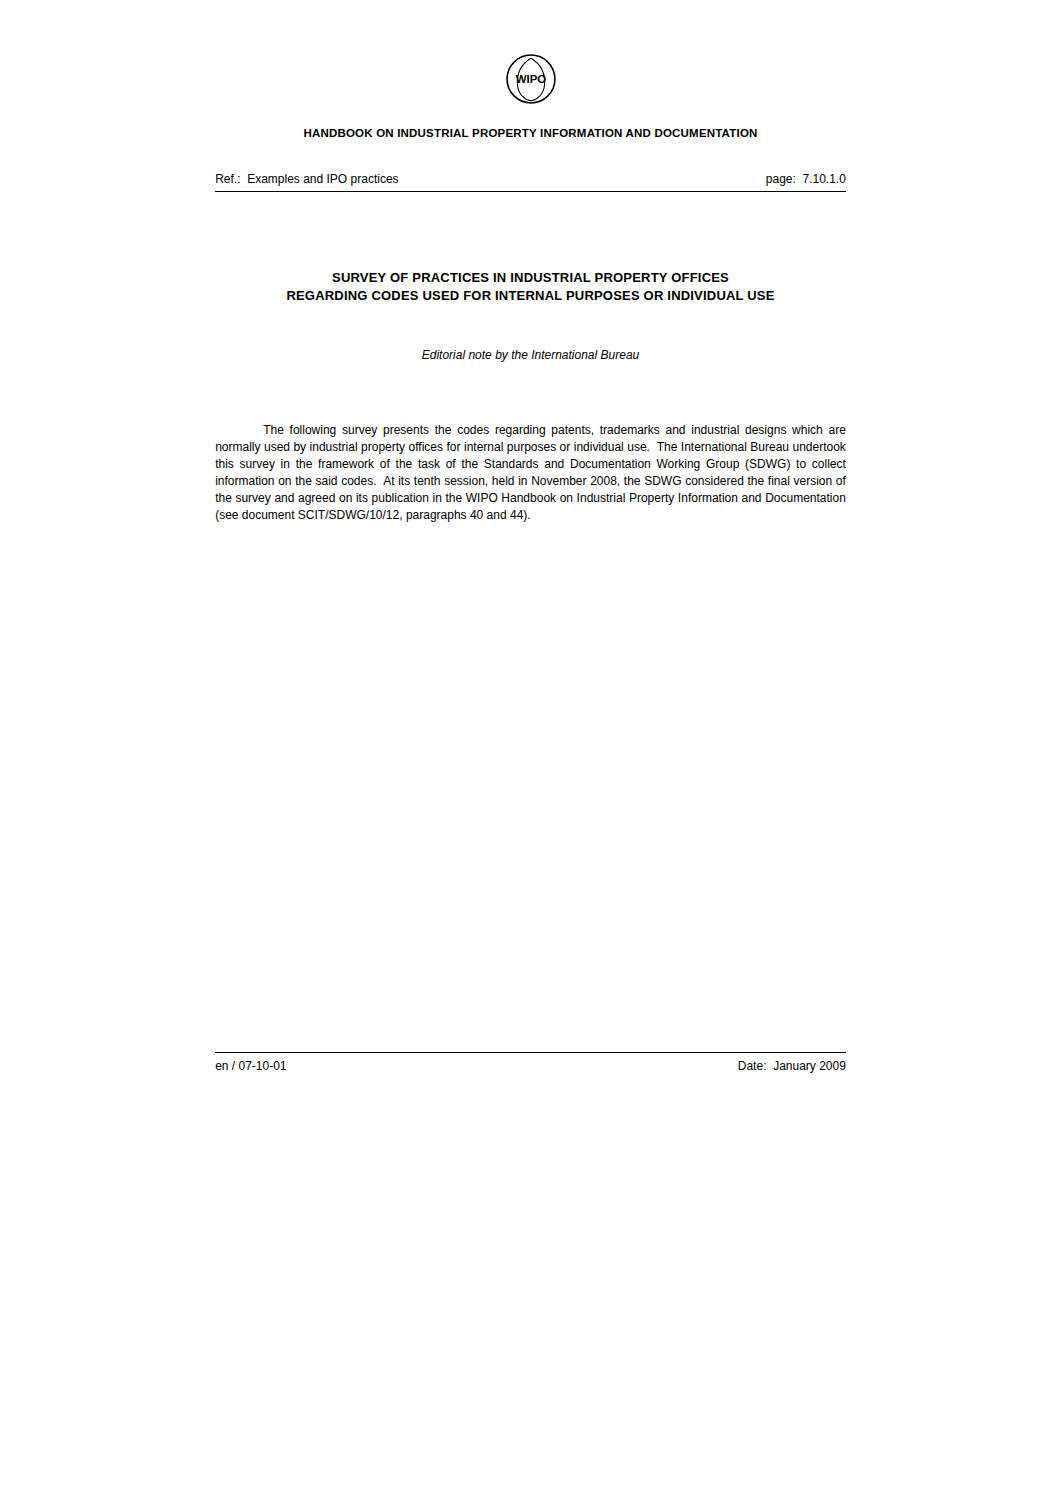WIPO
HANDBOOK ON INDUSTRIAL PROPERTY INFORMATION AND DOCUMENTATION
Ref.: Examples and IPO practices
page: 7.10.1.0
SURVEY OF PRACTICES IN INDUSTRIAL PROPERTY OFFICES
REGARDING CODES USED FOR INTERNAL PURPOSES OR INDIVIDUAL USE
Editorial note by the International Bureau
The following survey presents the codes regarding patents, trademarks and industrial designs which are normally used by industrial property offices for internal purposes or individual use. The International Bureau undertook this survey in the framework of the task of the Standards and Documentation Working Group (SDWG) to collect information on the said codes. At its tenth session, held in November 2008, the SDWG considered the final version of the survey and agreed on its publication in the WIPO Handbook on Industrial Property Information and Documentation (see document SCIT/SDWG/10/12, paragraphs 40 and 44).
en / 07-10-01
Date: January 2009